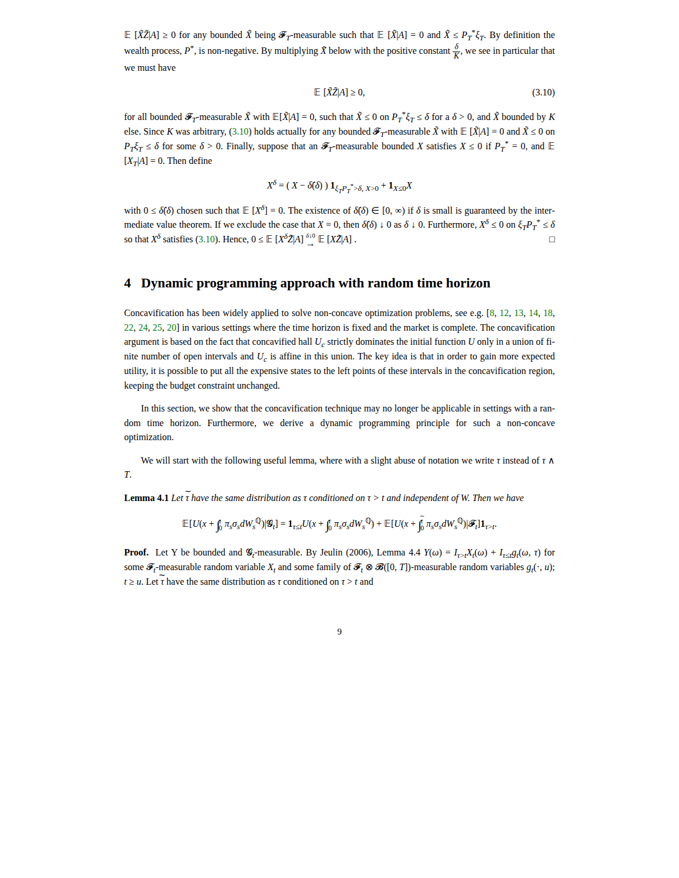𝔼 [X̃Z̃|A] ≥ 0 for any bounded X̃ being 𝓕T-measurable such that 𝔼 [X̃|A] = 0 and X̃ ≤ PT*ξT. By definition the wealth process, P*, is non-negative. By multiplying X̃ below with the positive constant δK, we see in particular that we must have
𝔼 [X̃Z̃|A] ≥ 0, (3.10)
for all bounded 𝓕T-measurable X̃ with 𝔼[X̃|A] = 0, such that X̃ ≤ 0 on PT*ξT ≤ δ for a δ > 0, and X̃ bounded by K else. Since K was arbitrary, (3.10) holds actually for any bounded 𝓕T-measurable X̃ with 𝔼 [X̃|A] = 0 and X̃ ≤ 0 on PTξT ≤ δ for some δ > 0. Finally, suppose that an 𝓕T-measurable bounded X satisfies X ≤ 0 if PT* = 0, and 𝔼 [XT|A] = 0. Then define
Xδ = ( X − δ̂(δ) ) 1ξTPT*>δ, X>0 + 1X≤0X
with 0 ≤ δ̂(δ) chosen such that 𝔼 [Xδ] = 0. The existence of δ̂(δ) ∈ [0, ∞) if δ is small is guaranteed by the intermediate value theorem. If we exclude the case that X = 0, then δ̂(δ) ↓ 0 as δ ↓ 0. Furthermore, Xδ ≤ 0 on ξTPT* ≤ δ so that Xδ satisfies (3.10). Hence, 0 ≤ 𝔼 [XδZ̃|A] δ↓0→ 𝔼 [XZ̃|A] . □
4 Dynamic programming approach with random time horizon
Concavification has been widely applied to solve non-concave optimization problems, see e.g. [8, 12, 13, 14, 18, 22, 24, 25, 20] in various settings where the time horizon is fixed and the market is complete. The concavification argument is based on the fact that concavified hall Uc strictly dominates the initial function U only in a union of finite number of open intervals and Uc is affine in this union. The key idea is that in order to gain more expected utility, it is possible to put all the expensive states to the left points of these intervals in the concavification region, keeping the budget constraint unchanged.
In this section, we show that the concavification technique may no longer be applicable in settings with a random time horizon. Furthermore, we derive a dynamic programming principle for such a non-concave optimization.
We will start with the following useful lemma, where with a slight abuse of notation we write τ instead of τ ∧ T.
Lemma 4.1 Let ∼τ have the same distribution as τ conditioned on τ > t and independent of W. Then we have
𝔼[U(x + ∫τ 0 πsσsdWsℚ)|𝓖t] = 1τ≤tU(x + ∫τ 0 πsσsdWsℚ) + 𝔼[U(x + ∫∼τ 0 πsσsdWsℚ)|𝓕t]1τ>t.
Proof. Let Y be bounded and 𝓖t-measurable. By Jeulin (2006), Lemma 4.4 Y(ω) = Iτ>tXt(ω) + Iτ≤tgt(ω, τ) for some 𝓕t-measurable random variable Xt and some family of 𝓕t ⊗ 𝓑([0, T])-measurable random variables gt(·, u); t ≥ u. Let ∼τ have the same distribution as τ conditioned on τ > t and
9